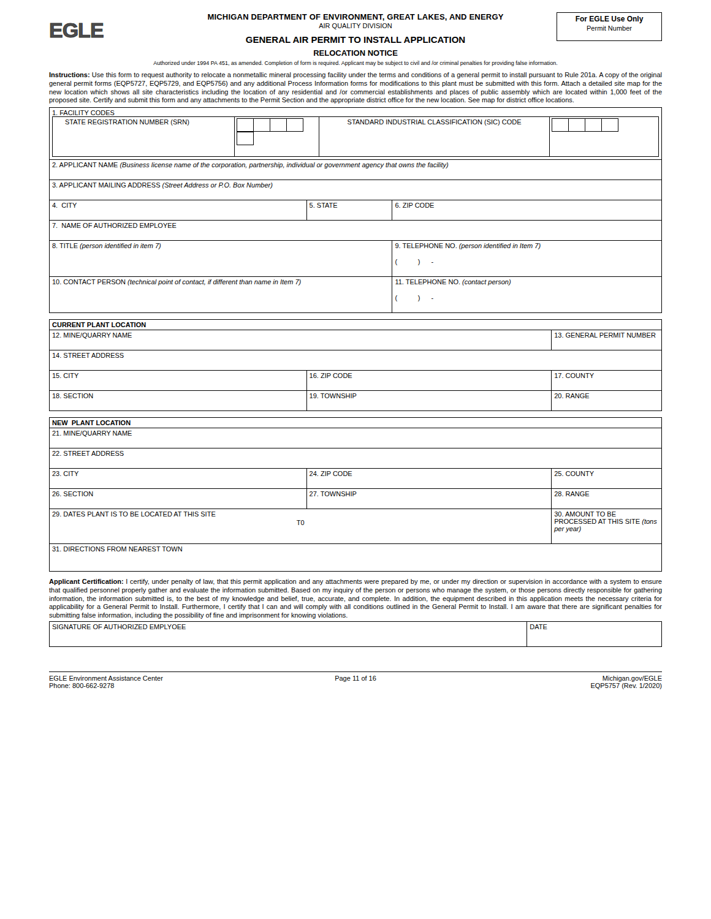EGLE
For EGLE Use Only
Permit Number
MICHIGAN DEPARTMENT OF ENVIRONMENT, GREAT LAKES, AND ENERGY
AIR QUALITY DIVISION
GENERAL AIR PERMIT TO INSTALL APPLICATION
RELOCATION NOTICE
Authorized under 1994 PA 451, as amended. Completion of form is required. Applicant may be subject to civil and /or criminal penalties for providing false information.
Instructions: Use this form to request authority to relocate a nonmetallic mineral processing facility under the terms and conditions of a general permit to install pursuant to Rule 201a. A copy of the original general permit forms (EQP5727, EQP5729, and EQP5756) and any additional Process Information forms for modifications to this plant must be submitted with this form. Attach a detailed site map for the new location which shows all site characteristics including the location of any residential and /or commercial establishments and places of public assembly which are located within 1,000 feet of the proposed site. Certify and submit this form and any attachments to the Permit Section and the appropriate district office for the new location. See map for district office locations.
| 1. FACILITY CODES / STATE REGISTRATION NUMBER (SRN) / / STANDARD INDUSTRIAL CLASSIFICATION (SIC) CODE / / |
| 2. APPLICANT NAME (Business license name of the corporation, partnership, individual or government agency that owns the facility) |
| 3. APPLICANT MAILING ADDRESS (Street Address or P.O. Box Number) |
| 4. CITY | 5. STATE | 6. ZIP CODE |
| 7. NAME OF AUTHORIZED EMPLOYEE |
| 8. TITLE (person identified in item 7) | 9. TELEPHONE NO. (person identified in Item 7) ( ) - |
| 10. CONTACT PERSON (technical point of contact, if different than name in Item 7) | 11. TELEPHONE NO. (contact person) ( ) - |
| CURRENT PLANT LOCATION |
| 12. MINE/QUARRY NAME | 13. GENERAL PERMIT NUMBER |
| 14. STREET ADDRESS |
| 15. CITY | 16. ZIP CODE | 17. COUNTY |
| 18. SECTION | 19. TOWNSHIP | 20. RANGE |
| NEW PLANT LOCATION |
| 21. MINE/QUARRY NAME |
| 22. STREET ADDRESS |
| 23. CITY | 24. ZIP CODE | 25. COUNTY |
| 26. SECTION | 27. TOWNSHIP | 28. RANGE |
| 29. DATES PLANT IS TO BE LOCATED AT THIS SITE T0 | 30. AMOUNT TO BE PROCESSED AT THIS SITE (tons per year) |
| 31. DIRECTIONS FROM NEAREST TOWN |
Applicant Certification: I certify, under penalty of law, that this permit application and any attachments were prepared by me, or under my direction or supervision in accordance with a system to ensure that qualified personnel properly gather and evaluate the information submitted. Based on my inquiry of the person or persons who manage the system, or those persons directly responsible for gathering information, the information submitted is, to the best of my knowledge and belief, true, accurate, and complete. In addition, the equipment described in this application meets the necessary criteria for applicability for a General Permit to Install. Furthermore, I certify that I can and will comply with all conditions outlined in the General Permit to Install. I am aware that there are significant penalties for submitting false information, including the possibility of fine and imprisonment for knowing violations.
| SIGNATURE OF AUTHORIZED EMPLYOEE | DATE |
EGLE Environment Assistance Center
Phone: 800-662-9278
Page 11 of 16
Michigan.gov/EGLE
EQP5757 (Rev. 1/2020)